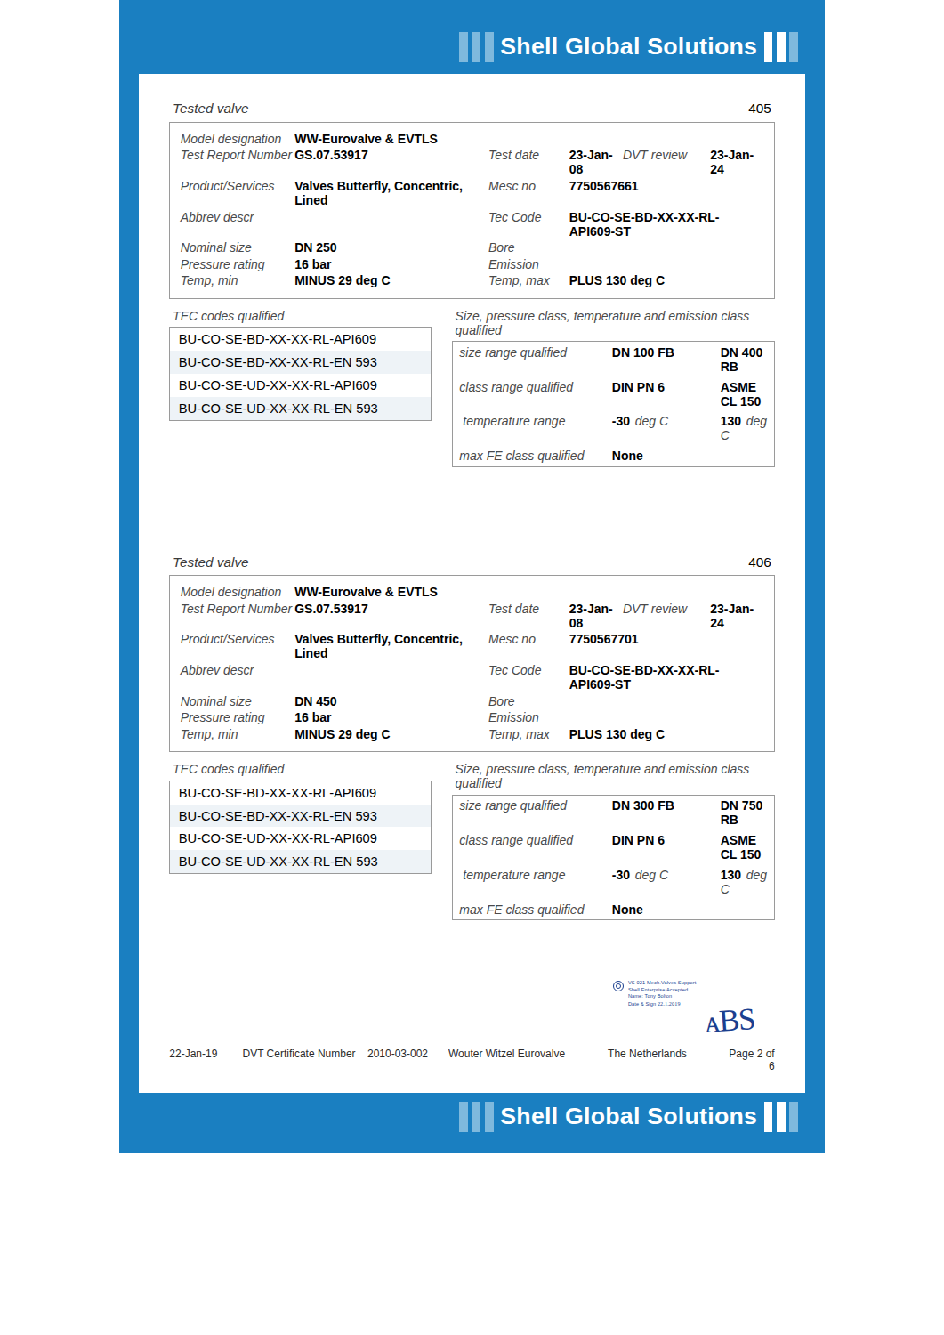Shell Global Solutions
Tested valve 405
| Model designation | WW-Eurovalve & EVTLS | | | | | |
| Test Report Number | GS.07.53917 | | Test date | 23-Jan-08 | DVT review | 23-Jan-24 |
| Product/Services | Valves Butterfly, Concentric, Lined | | Mesc no | 7750567661 |
| Abbrev descr | | | Tec Code | BU-CO-SE-BD-XX-XX-RL-API609-ST |
| Nominal size | DN 250 | | Bore | |
| Pressure rating | 16 bar | | Emission | |
| Temp, min | MINUS 29 deg C | | Temp, max | PLUS 130 deg C |
TEC codes qualified
| BU-CO-SE-BD-XX-XX-RL-API609 |
| BU-CO-SE-BD-XX-XX-RL-EN 593 |
| BU-CO-SE-UD-XX-XX-RL-API609 |
| BU-CO-SE-UD-XX-XX-RL-EN 593 |
Size, pressure class, temperature and emission class qualified
| size range qualified | DN 100 FB | DN 400 RB |
| class range qualified | DIN PN 6 | ASME CL 150 |
| temperature range | -30 deg C | 130 deg C |
| max FE class qualified | None |
Tested valve 406
| Model designation | WW-Eurovalve & EVTLS | | | | | |
| Test Report Number | GS.07.53917 | | Test date | 23-Jan-08 | DVT review | 23-Jan-24 |
| Product/Services | Valves Butterfly, Concentric, Lined | | Mesc no | 7750567701 |
| Abbrev descr | | | Tec Code | BU-CO-SE-BD-XX-XX-RL-API609-ST |
| Nominal size | DN 450 | | Bore | |
| Pressure rating | 16 bar | | Emission | |
| Temp, min | MINUS 29 deg C | | Temp, max | PLUS 130 deg C |
TEC codes qualified
| BU-CO-SE-BD-XX-XX-RL-API609 |
| BU-CO-SE-BD-XX-XX-RL-EN 593 |
| BU-CO-SE-UD-XX-XX-RL-API609 |
| BU-CO-SE-UD-XX-XX-RL-EN 593 |
Size, pressure class, temperature and emission class qualified
| size range qualified | DN 300 FB | DN 750 RB |
| class range qualified | DIN PN 6 | ASME CL 150 |
| temperature range | -30 deg C | 130 deg C |
| max FE class qualified | None |
VS-021 Mech.Valves Support
Shell Enterprise Accepted
Name: Tony Bolton
Date & Sign 22.1.2019
ᴀBS
22-Jan-19
DVT Certificate Number 2010-03-002
Wouter Witzel Eurovalve
The Netherlands
Page 2 of 6
Shell Global Solutions